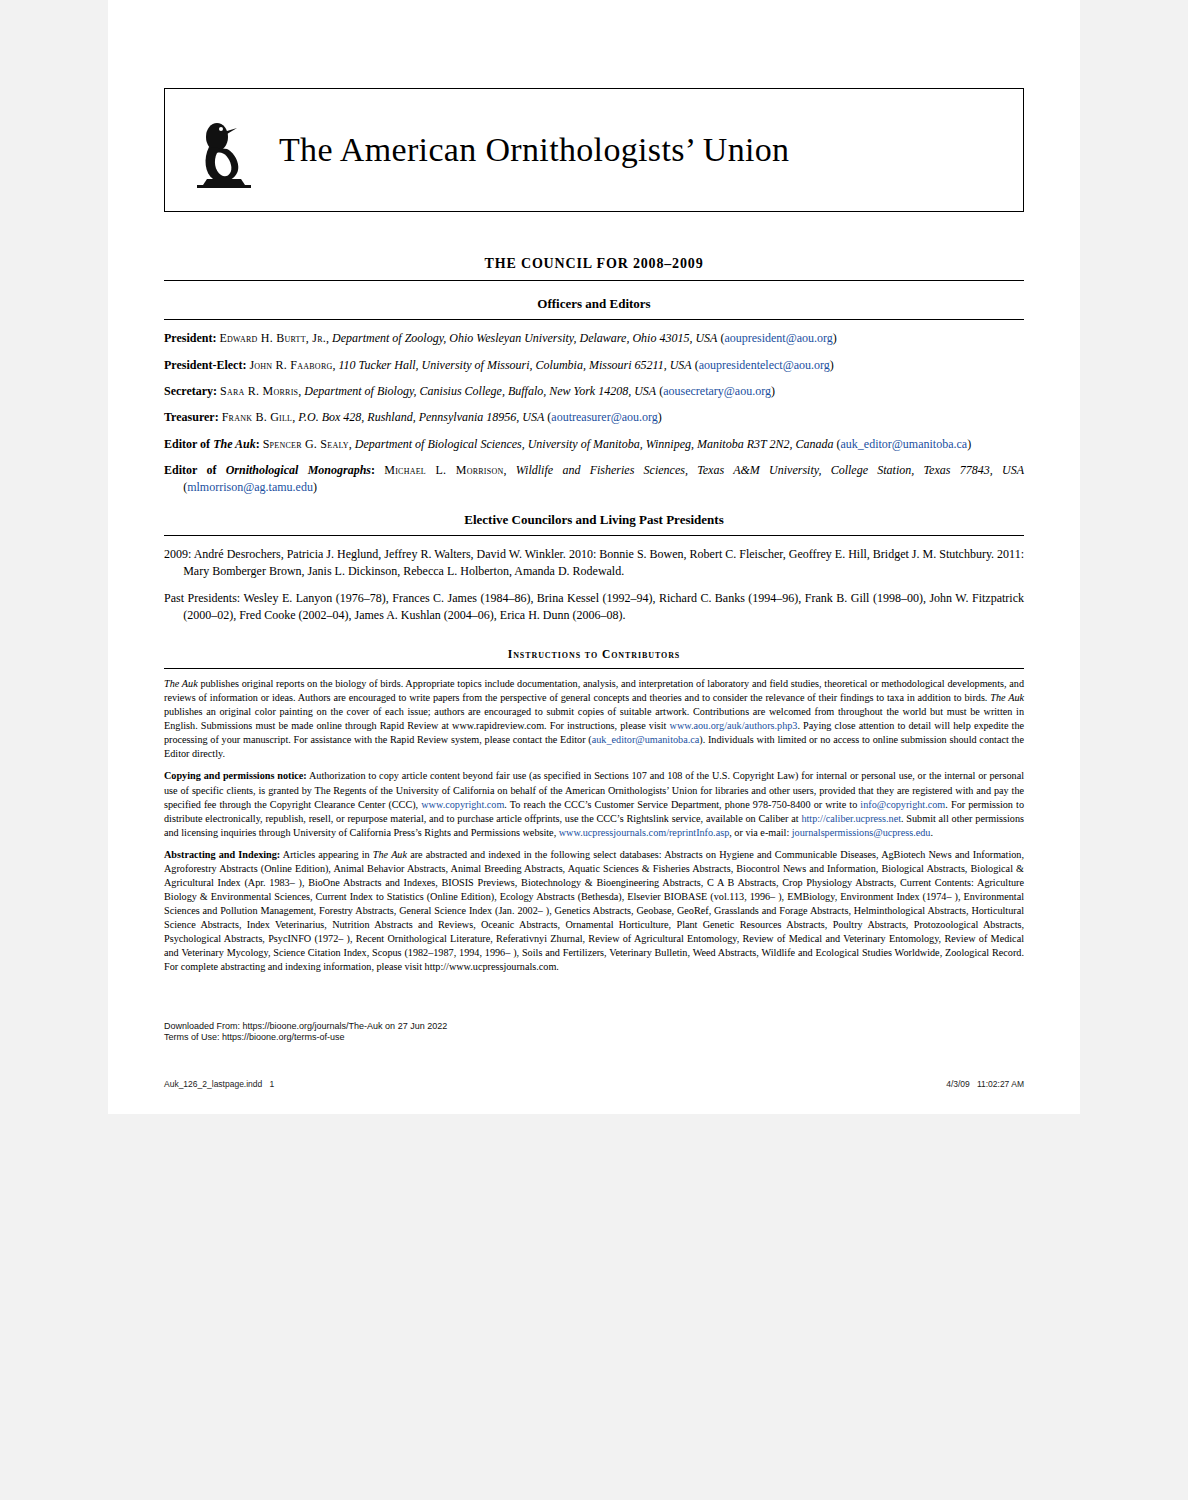The American Ornithologists’ Union
The Council for 2008–2009
Officers and Editors
President: Edward H. Burtt, Jr., Department of Zoology, Ohio Wesleyan University, Delaware, Ohio 43015, USA (aoupresident@aou.org)
President-Elect: John R. Faaborg, 110 Tucker Hall, University of Missouri, Columbia, Missouri 65211, USA (aoupresidentelect@aou.org)
Secretary: Sara R. Morris, Department of Biology, Canisius College, Buffalo, New York 14208, USA (aousecretary@aou.org)
Treasurer: Frank B. Gill, P.O. Box 428, Rushland, Pennsylvania 18956, USA (aoutreasurer@aou.org)
Editor of The Auk: Spencer G. Sealy, Department of Biological Sciences, University of Manitoba, Winnipeg, Manitoba R3T 2N2, Canada (auk_editor@umanitoba.ca)
Editor of Ornithological Monographs: Michael L. Morrison, Wildlife and Fisheries Sciences, Texas A&M University, College Station, Texas 77843, USA (mlmorrison@ag.tamu.edu)
Elective Councilors and Living Past Presidents
2009: André Desrochers, Patricia J. Heglund, Jeffrey R. Walters, David W. Winkler. 2010: Bonnie S. Bowen, Robert C. Fleischer, Geoffrey E. Hill, Bridget J. M. Stutchbury. 2011: Mary Bomberger Brown, Janis L. Dickinson, Rebecca L. Holberton, Amanda D. Rodewald.
Past Presidents: Wesley E. Lanyon (1976–78), Frances C. James (1984–86), Brina Kessel (1992–94), Richard C. Banks (1994–96), Frank B. Gill (1998–00), John W. Fitzpatrick (2000–02), Fred Cooke (2002–04), James A. Kushlan (2004–06), Erica H. Dunn (2006–08).
Instructions to Contributors
The Auk publishes original reports on the biology of birds. Appropriate topics include documentation, analysis, and interpretation of laboratory and field studies, theoretical or methodological developments, and reviews of information or ideas. Authors are encouraged to write papers from the perspective of general concepts and theories and to consider the relevance of their findings to taxa in addition to birds. The Auk publishes an original color painting on the cover of each issue; authors are encouraged to submit copies of suitable artwork. Contributions are welcomed from throughout the world but must be written in English. Submissions must be made online through Rapid Review at www.rapidreview.com. For instructions, please visit www.aou.org/auk/authors.php3. Paying close attention to detail will help expedite the processing of your manuscript. For assistance with the Rapid Review system, please contact the Editor (auk_editor@umanitoba.ca). Individuals with limited or no access to online submission should contact the Editor directly.
Copying and permissions notice: Authorization to copy article content beyond fair use (as specified in Sections 107 and 108 of the U.S. Copyright Law) for internal or personal use, or the internal or personal use of specific clients, is granted by The Regents of the University of California on behalf of the American Ornithologists’ Union for libraries and other users, provided that they are registered with and pay the specified fee through the Copyright Clearance Center (CCC), www.copyright.com. To reach the CCC’s Customer Service Department, phone 978-750-8400 or write to info@copyright.com. For permission to distribute electronically, republish, resell, or repurpose material, and to purchase article offprints, use the CCC’s Rightslink service, available on Caliber at http://caliber.ucpress.net. Submit all other permissions and licensing inquiries through University of California Press’s Rights and Permissions website, www.ucpressjournals.com/reprintInfo.asp, or via e-mail: journalspermissions@ucpress.edu.
Abstracting and Indexing: Articles appearing in The Auk are abstracted and indexed in the following select databases: Abstracts on Hygiene and Communicable Diseases, AgBiotech News and Information, Agroforestry Abstracts (Online Edition), Animal Behavior Abstracts, Animal Breeding Abstracts, Aquatic Sciences & Fisheries Abstracts, Biocontrol News and Information, Biological Abstracts, Biological & Agricultural Index (Apr. 1983– ), BioOne Abstracts and Indexes, BIOSIS Previews, Biotechnology & Bioengineering Abstracts, C A B Abstracts, Crop Physiology Abstracts, Current Contents: Agriculture Biology & Environmental Sciences, Current Index to Statistics (Online Edition), Ecology Abstracts (Bethesda), Elsevier BIOBASE (vol.113, 1996– ), EMBiology, Environment Index (1974– ), Environmental Sciences and Pollution Management, Forestry Abstracts, General Science Index (Jan. 2002– ), Genetics Abstracts, Geobase, GeoRef, Grasslands and Forage Abstracts, Helminthological Abstracts, Horticultural Science Abstracts, Index Veterinarius, Nutrition Abstracts and Reviews, Oceanic Abstracts, Ornamental Horticulture, Plant Genetic Resources Abstracts, Poultry Abstracts, Protozoological Abstracts, Psychological Abstracts, PsycINFO (1972– ), Recent Ornithological Literature, Referativnyi Zhurnal, Review of Agricultural Entomology, Review of Medical and Veterinary Entomology, Review of Medical and Veterinary Mycology, Science Citation Index, Scopus (1982–1987, 1994, 1996– ), Soils and Fertilizers, Veterinary Bulletin, Weed Abstracts, Wildlife and Ecological Studies Worldwide, Zoological Record. For complete abstracting and indexing information, please visit http://www.ucpressjournals.com.
Downloaded From: https://bioone.org/journals/The-Auk on 27 Jun 2022
Terms of Use: https://bioone.org/terms-of-use
Auk_126_2_lastpage.indd 1 4/3/09 11:02:27 AM